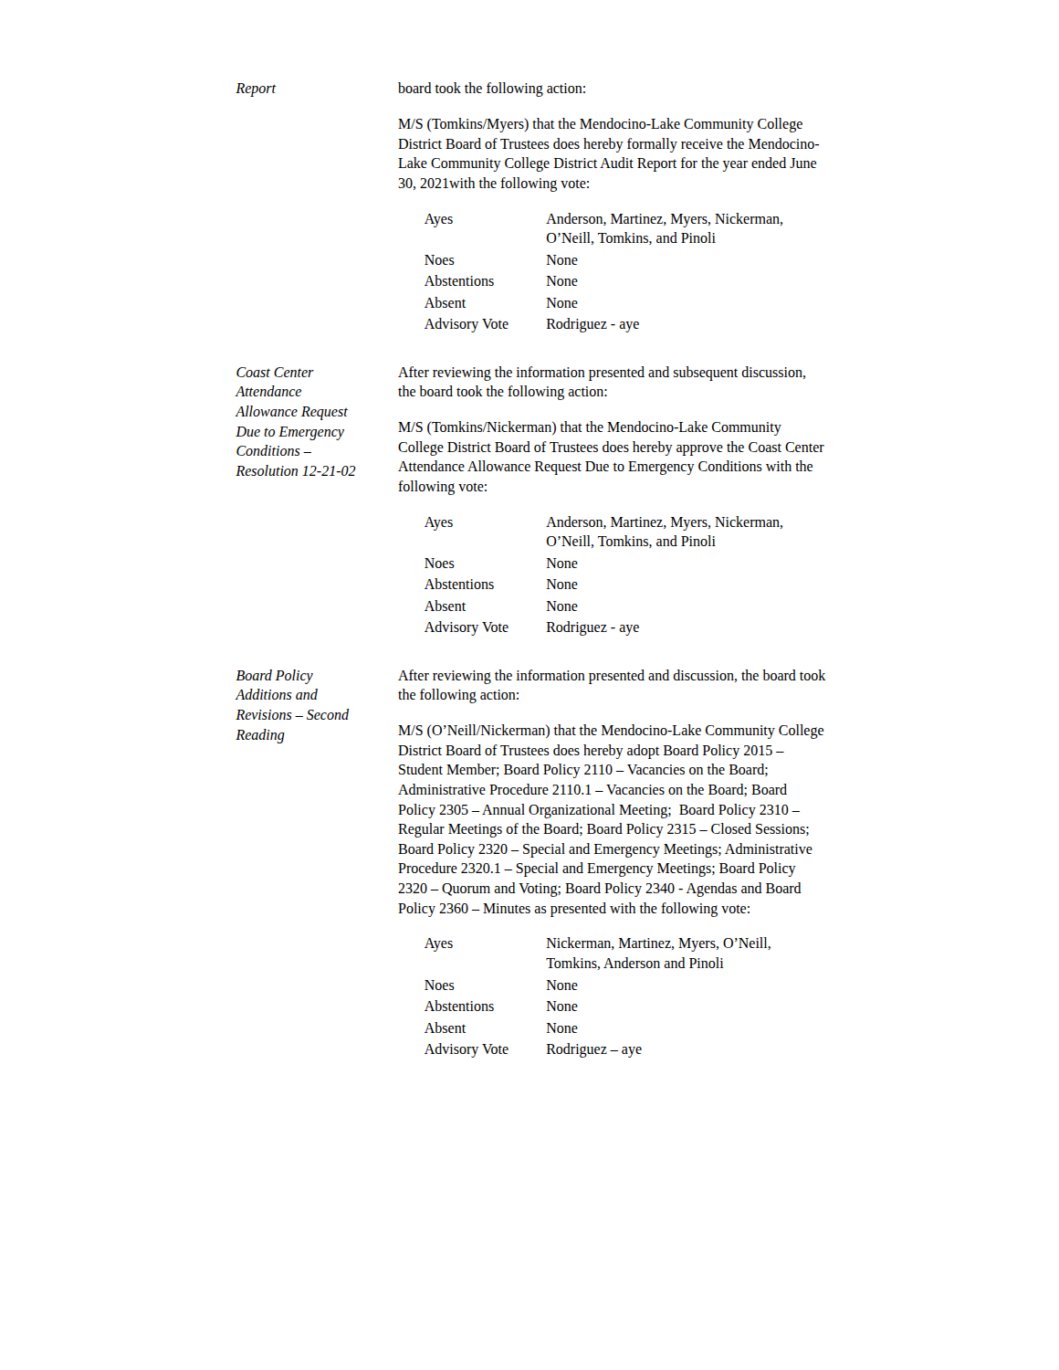Report
board took the following action:
M/S (Tomkins/Myers) that the Mendocino-Lake Community College District Board of Trustees does hereby formally receive the Mendocino-Lake Community College District Audit Report for the year ended June 30, 2021with the following vote:
| Ayes | Anderson, Martinez, Myers, Nickerman, O’Neill, Tomkins, and Pinoli |
| Noes | None |
| Abstentions | None |
| Absent | None |
| Advisory Vote | Rodriguez - aye |
Coast Center
Attendance
Allowance Request
Due to Emergency
Conditions –
Resolution 12-21-02
After reviewing the information presented and subsequent discussion, the board took the following action:
M/S (Tomkins/Nickerman) that the Mendocino-Lake Community College District Board of Trustees does hereby approve the Coast Center Attendance Allowance Request Due to Emergency Conditions with the following vote:
| Ayes | Anderson, Martinez, Myers, Nickerman, O’Neill, Tomkins, and Pinoli |
| Noes | None |
| Abstentions | None |
| Absent | None |
| Advisory Vote | Rodriguez - aye |
Board Policy
Additions and
Revisions – Second
Reading
After reviewing the information presented and discussion, the board took the following action:
M/S (O’Neill/Nickerman) that the Mendocino-Lake Community College District Board of Trustees does hereby adopt Board Policy 2015 – Student Member; Board Policy 2110 – Vacancies on the Board; Administrative Procedure 2110.1 – Vacancies on the Board; Board Policy 2305 – Annual Organizational Meeting; Board Policy 2310 – Regular Meetings of the Board; Board Policy 2315 – Closed Sessions; Board Policy 2320 – Special and Emergency Meetings; Administrative Procedure 2320.1 – Special and Emergency Meetings; Board Policy 2320 – Quorum and Voting; Board Policy 2340 - Agendas and Board Policy 2360 – Minutes as presented with the following vote:
| Ayes | Nickerman, Martinez, Myers, O’Neill, Tomkins, Anderson and Pinoli |
| Noes | None |
| Abstentions | None |
| Absent | None |
| Advisory Vote | Rodriguez – aye |